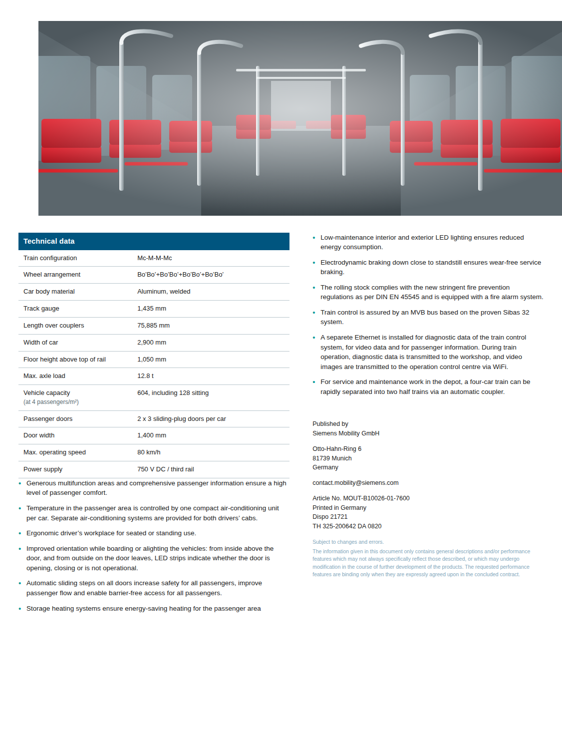Technical data
| Train configuration | Mc-M-M-Mc |
| Wheel arrangement | Bo’Bo’+Bo’Bo’+Bo’Bo’+Bo’Bo’ |
| Car body material | Aluminum, welded |
| Track gauge | 1,435 mm |
| Length over couplers | 75,885 mm |
| Width of car | 2,900 mm |
| Floor height above top of rail | 1,050 mm |
| Max. axle load | 12.8 t |
| Vehicle capacity (at 4 passengers/m²) | 604, including 128 sitting |
| Passenger doors | 2 x 3 sliding-plug doors per car |
| Door width | 1,400 mm |
| Max. operating speed | 80 km/h |
| Power supply | 750 V DC / third rail |
Generous multifunction areas and comprehensive passenger information ensure a high level of passenger comfort.
Temperature in the passenger area is controlled by one compact air-conditioning unit per car. Separate air-conditioning systems are provided for both drivers’ cabs.
Ergonomic driver’s workplace for seated or standing use.
Improved orientation while boarding or alighting the vehicles: from inside above the door, and from outside on the door leaves, LED strips indicate whether the door is opening, closing or is not operational.
Automatic sliding steps on all doors increase safety for all passengers, improve passenger flow and enable barrier-free access for all passengers.
Storage heating systems ensure energy-saving heating for the passenger area
Low-maintenance interior and exterior LED lighting ensures reduced energy consumption.
Electrodynamic braking down close to standstill ensures wear-free service braking.
The rolling stock complies with the new stringent fire prevention regulations as per DIN EN 45545 and is equipped with a fire alarm system.
Train control is assured by an MVB bus based on the proven Sibas 32 system.
A separete Ethernet is installed for diagnostic data of the train control system, for video data and for passenger information. During train operation, diagnostic data is transmitted to the workshop, and video images are transmitted to the operation control centre via WiFi.
For service and maintenance work in the depot, a four-car train can be rapidly separated into two half trains via an automatic coupler.
Published by
Siemens Mobility GmbH
Otto-Hahn-Ring 6
81739 Munich
Germany
contact.mobility@siemens.com
Article No. MOUT-B10026-01-7600
Printed in Germany
Dispo 21721
TH 325-200642 DA 0820
Subject to changes and errors. The information given in this document only contains general descriptions and/or performance features which may not always specifically reflect those described, or which may undergo modification in the course of further development of the products. The requested performance features are binding only when they are expressly agreed upon in the concluded contract.